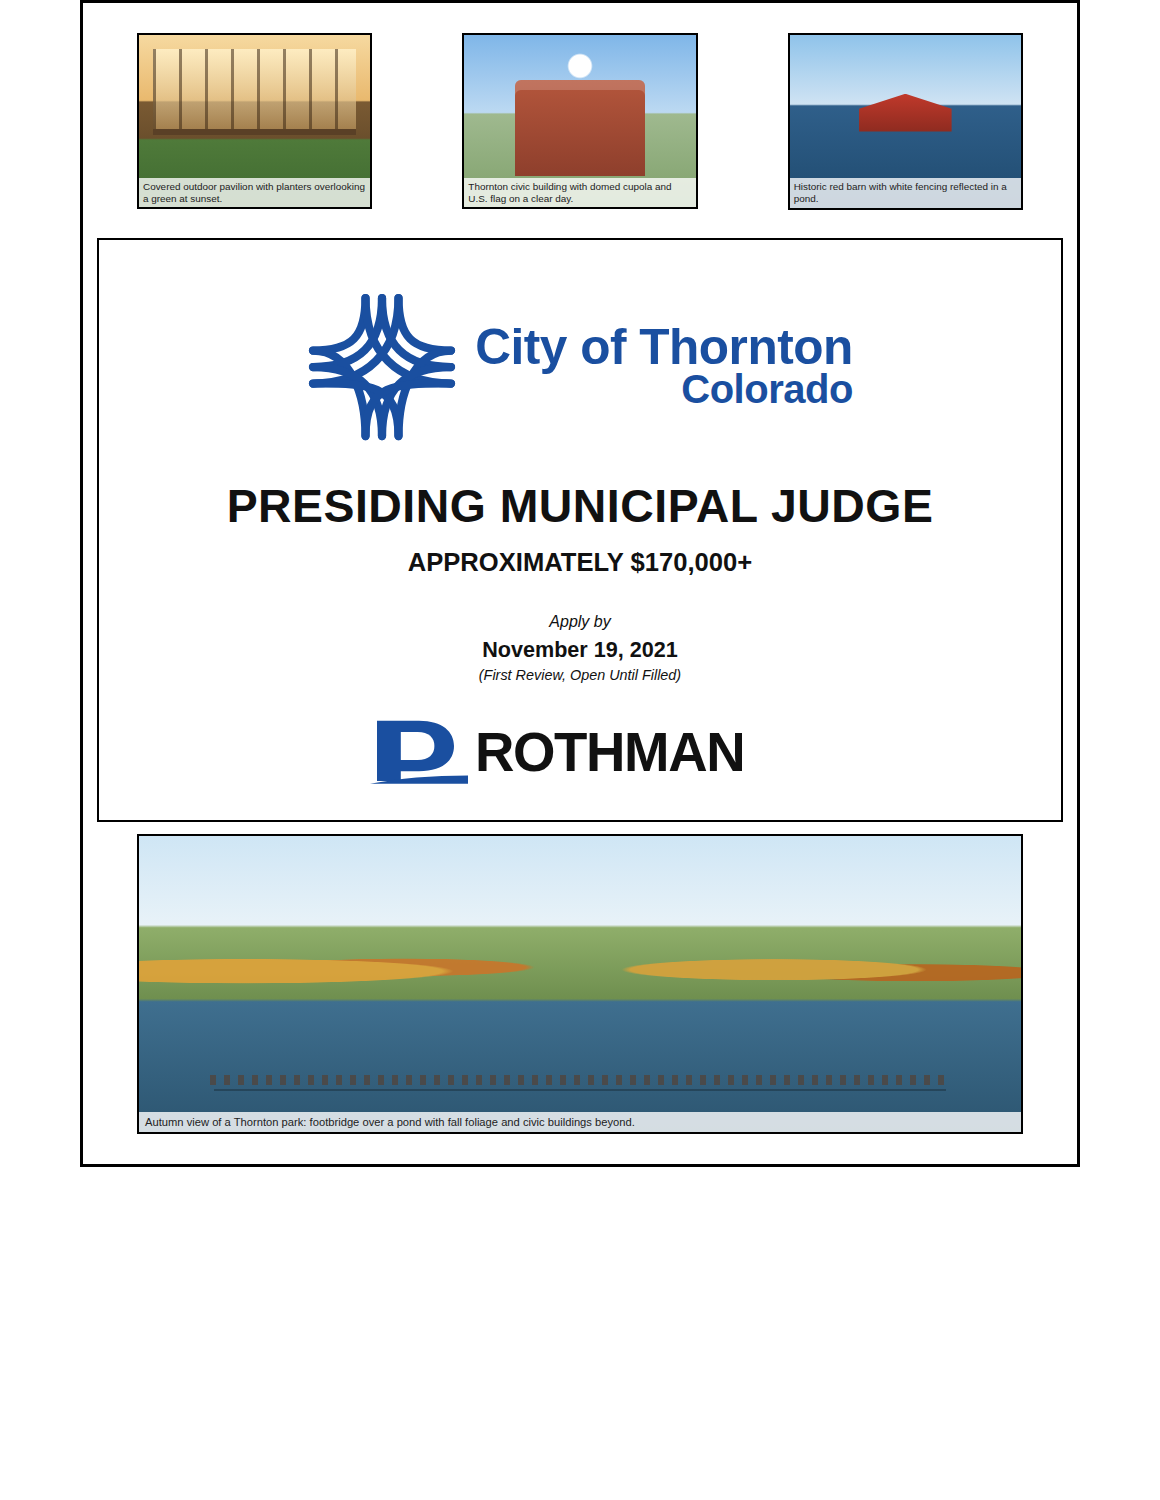Covered outdoor pavilion with planters overlooking a green at sunset.
Thornton civic building with domed cupola and U.S. flag on a clear day.
Historic red barn with white fencing reflected in a pond.
City of Thornton
Colorado
PRESIDING MUNICIPAL JUDGE
APPROXIMATELY $170,000+
Apply by November 19, 2021 (First Review, Open Until Filled)
ROTHMAN
Autumn view of a Thornton park: footbridge over a pond with fall foliage and civic buildings beyond.